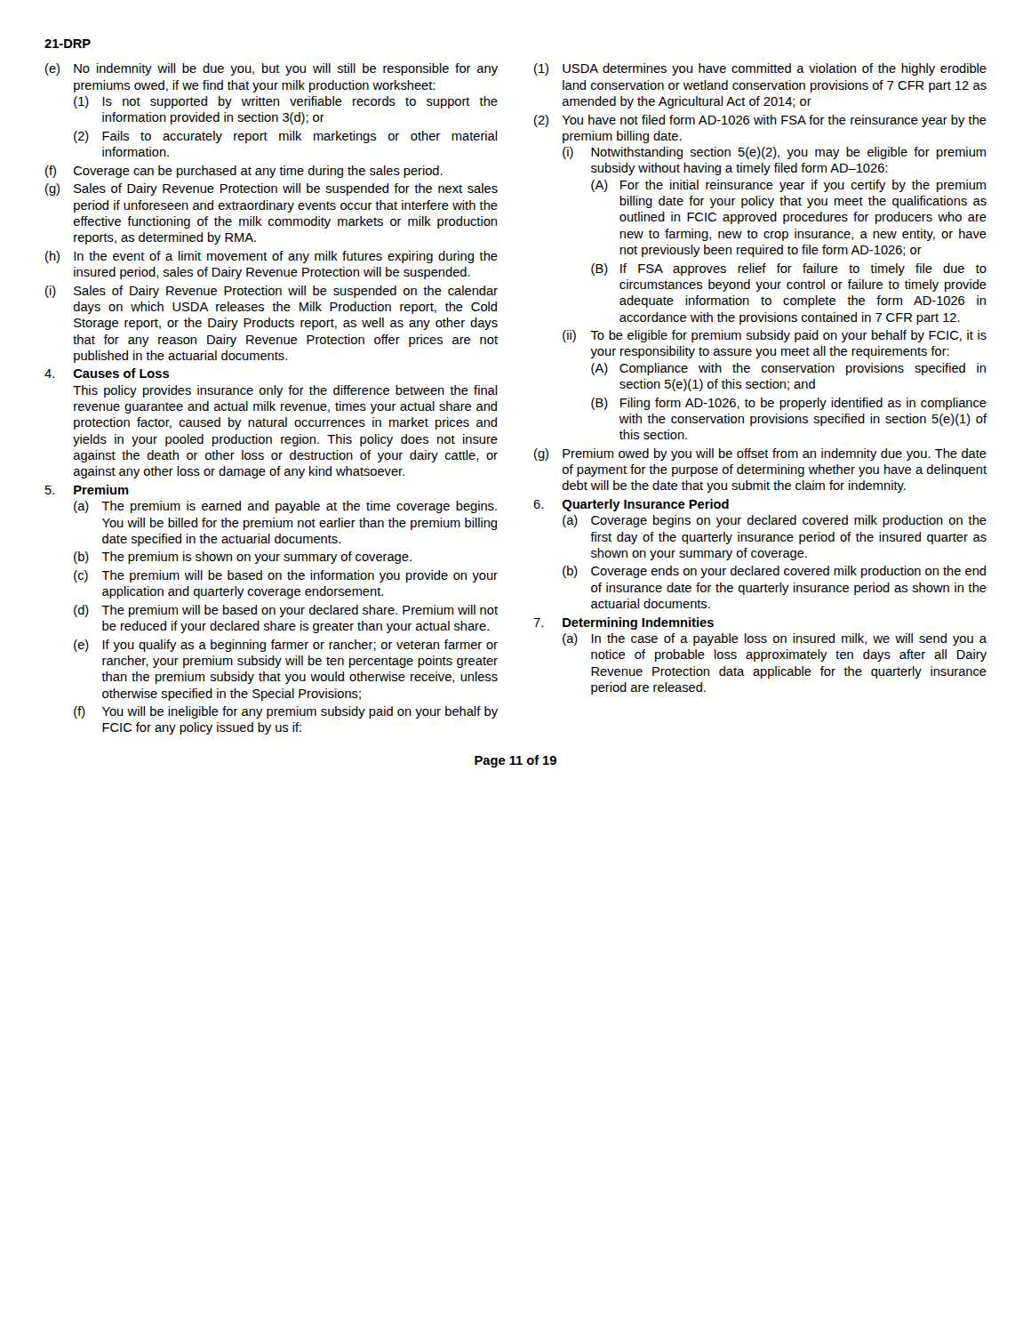21-DRP
(e) No indemnity will be due you, but you will still be responsible for any premiums owed, if we find that your milk production worksheet:
(1) Is not supported by written verifiable records to support the information provided in section 3(d); or
(2) Fails to accurately report milk marketings or other material information.
(f) Coverage can be purchased at any time during the sales period.
(g) Sales of Dairy Revenue Protection will be suspended for the next sales period if unforeseen and extraordinary events occur that interfere with the effective functioning of the milk commodity markets or milk production reports, as determined by RMA.
(h) In the event of a limit movement of any milk futures expiring during the insured period, sales of Dairy Revenue Protection will be suspended.
(i) Sales of Dairy Revenue Protection will be suspended on the calendar days on which USDA releases the Milk Production report, the Cold Storage report, or the Dairy Products report, as well as any other days that for any reason Dairy Revenue Protection offer prices are not published in the actuarial documents.
4. Causes of Loss
This policy provides insurance only for the difference between the final revenue guarantee and actual milk revenue, times your actual share and protection factor, caused by natural occurrences in market prices and yields in your pooled production region. This policy does not insure against the death or other loss or destruction of your dairy cattle, or against any other loss or damage of any kind whatsoever.
5. Premium
(a) The premium is earned and payable at the time coverage begins. You will be billed for the premium not earlier than the premium billing date specified in the actuarial documents.
(b) The premium is shown on your summary of coverage.
(c) The premium will be based on the information you provide on your application and quarterly coverage endorsement.
(d) The premium will be based on your declared share. Premium will not be reduced if your declared share is greater than your actual share.
(e) If you qualify as a beginning farmer or rancher; or veteran farmer or rancher, your premium subsidy will be ten percentage points greater than the premium subsidy that you would otherwise receive, unless otherwise specified in the Special Provisions;
(f) You will be ineligible for any premium subsidy paid on your behalf by FCIC for any policy issued by us if:
(1) USDA determines you have committed a violation of the highly erodible land conservation or wetland conservation provisions of 7 CFR part 12 as amended by the Agricultural Act of 2014; or
(2) You have not filed form AD-1026 with FSA for the reinsurance year by the premium billing date.
(i) Notwithstanding section 5(e)(2), you may be eligible for premium subsidy without having a timely filed form AD–1026:
(A) For the initial reinsurance year if you certify by the premium billing date for your policy that you meet the qualifications as outlined in FCIC approved procedures for producers who are new to farming, new to crop insurance, a new entity, or have not previously been required to file form AD-1026; or
(B) If FSA approves relief for failure to timely file due to circumstances beyond your control or failure to timely provide adequate information to complete the form AD-1026 in accordance with the provisions contained in 7 CFR part 12.
(ii) To be eligible for premium subsidy paid on your behalf by FCIC, it is your responsibility to assure you meet all the requirements for:
(A) Compliance with the conservation provisions specified in section 5(e)(1) of this section; and
(B) Filing form AD-1026, to be properly identified as in compliance with the conservation provisions specified in section 5(e)(1) of this section.
(g) Premium owed by you will be offset from an indemnity due you. The date of payment for the purpose of determining whether you have a delinquent debt will be the date that you submit the claim for indemnity.
6. Quarterly Insurance Period
(a) Coverage begins on your declared covered milk production on the first day of the quarterly insurance period of the insured quarter as shown on your summary of coverage.
(b) Coverage ends on your declared covered milk production on the end of insurance date for the quarterly insurance period as shown in the actuarial documents.
7. Determining Indemnities
(a) In the case of a payable loss on insured milk, we will send you a notice of probable loss approximately ten days after all Dairy Revenue Protection data applicable for the quarterly insurance period are released.
Page 11 of 19